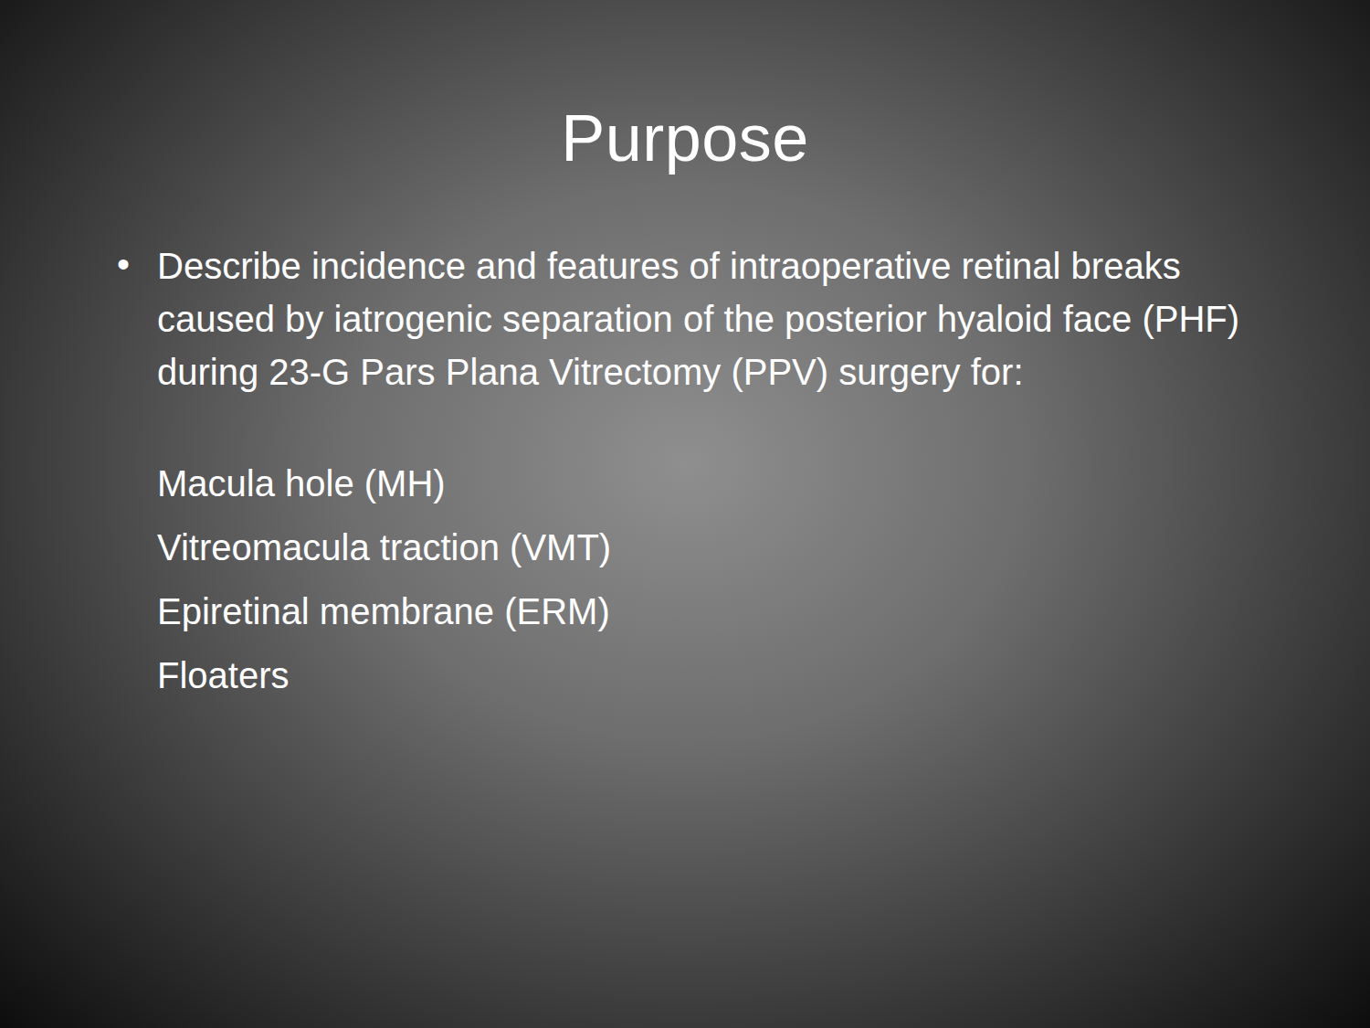Purpose
Describe incidence and features of intraoperative retinal breaks caused by iatrogenic separation of the posterior hyaloid face (PHF) during 23-G Pars Plana Vitrectomy (PPV) surgery for:
Macula hole (MH)
Vitreomacula traction (VMT)
Epiretinal membrane (ERM)
Floaters